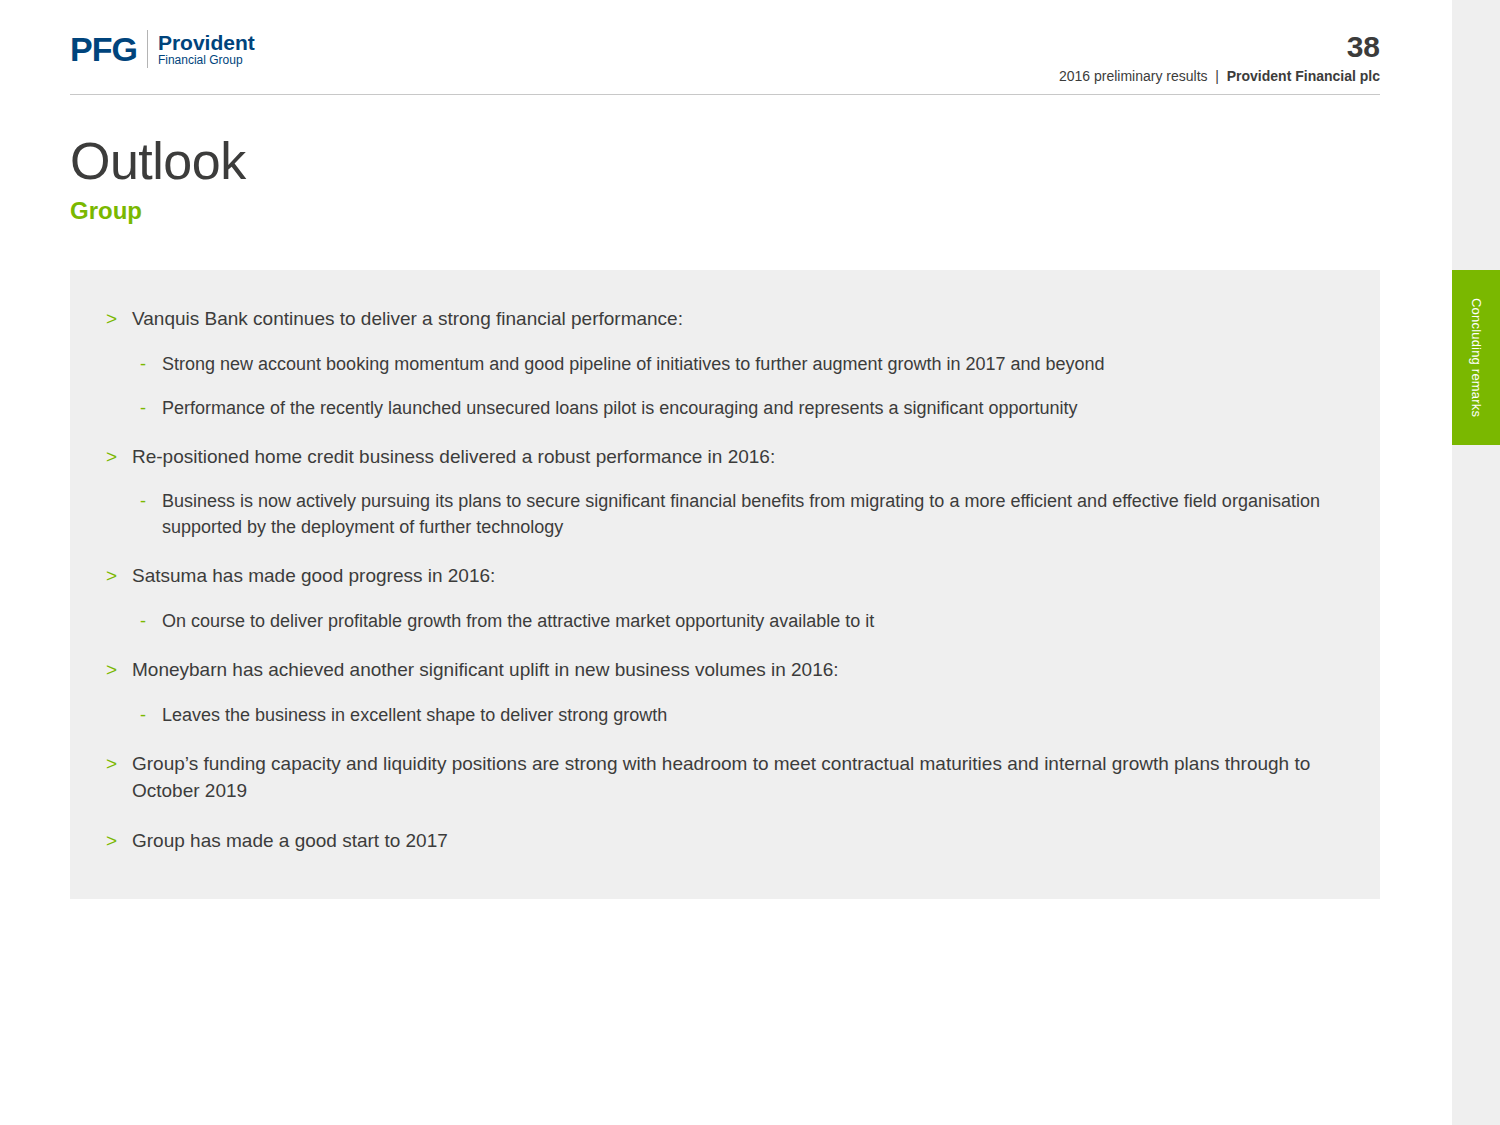Concluding remarks
PFG
Provident
Financial Group
38
2016 preliminary results | Provident Financial plc
Outlook
Group
Vanquis Bank continues to deliver a strong financial performance:
Strong new account booking momentum and good pipeline of initiatives to further augment growth in 2017 and beyond
Performance of the recently launched unsecured loans pilot is encouraging and represents a significant opportunity
Re-positioned home credit business delivered a robust performance in 2016:
Business is now actively pursuing its plans to secure significant financial benefits from migrating to a more efficient and effective field organisation supported by the deployment of further technology
Satsuma has made good progress in 2016:
On course to deliver profitable growth from the attractive market opportunity available to it
Moneybarn has achieved another significant uplift in new business volumes in 2016:
Leaves the business in excellent shape to deliver strong growth
Group’s funding capacity and liquidity positions are strong with headroom to meet contractual maturities and internal growth plans through to October 2019
Group has made a good start to 2017